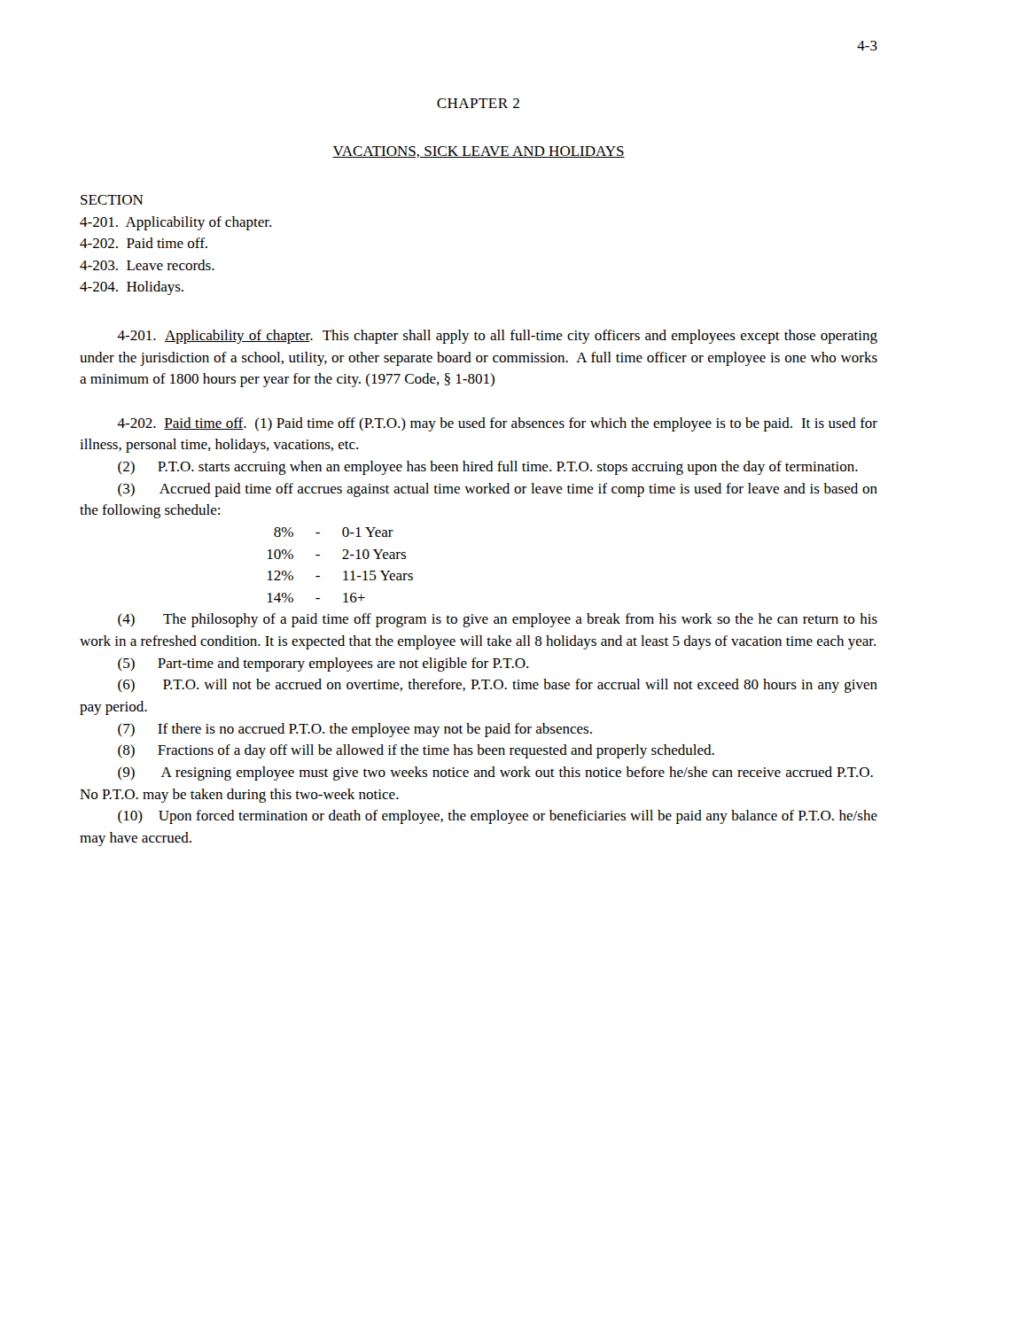4-3
CHAPTER 2
VACATIONS, SICK LEAVE AND HOLIDAYS
SECTION
4-201. Applicability of chapter.
4-202. Paid time off.
4-203. Leave records.
4-204. Holidays.
4-201. Applicability of chapter. This chapter shall apply to all full-time city officers and employees except those operating under the jurisdiction of a school, utility, or other separate board or commission. A full time officer or employee is one who works a minimum of 1800 hours per year for the city. (1977 Code, § 1-801)
4-202. Paid time off. (1) Paid time off (P.T.O.) may be used for absences for which the employee is to be paid. It is used for illness, personal time, holidays, vacations, etc.
(2) P.T.O. starts accruing when an employee has been hired full time. P.T.O. stops accruing upon the day of termination.
(3) Accrued paid time off accrues against actual time worked or leave time if comp time is used for leave and is based on the following schedule:
8%-0-1 Year 10%-2-10 Years 12%-11-15 Years 14%-16+
(4) The philosophy of a paid time off program is to give an employee a break from his work so the he can return to his work in a refreshed condition. It is expected that the employee will take all 8 holidays and at least 5 days of vacation time each year.
(5) Part-time and temporary employees are not eligible for P.T.O.
(6) P.T.O. will not be accrued on overtime, therefore, P.T.O. time base for accrual will not exceed 80 hours in any given pay period.
(7) If there is no accrued P.T.O. the employee may not be paid for absences.
(8) Fractions of a day off will be allowed if the time has been requested and properly scheduled.
(9) A resigning employee must give two weeks notice and work out this notice before he/she can receive accrued P.T.O. No P.T.O. may be taken during this two-week notice.
(10) Upon forced termination or death of employee, the employee or beneficiaries will be paid any balance of P.T.O. he/she may have accrued.